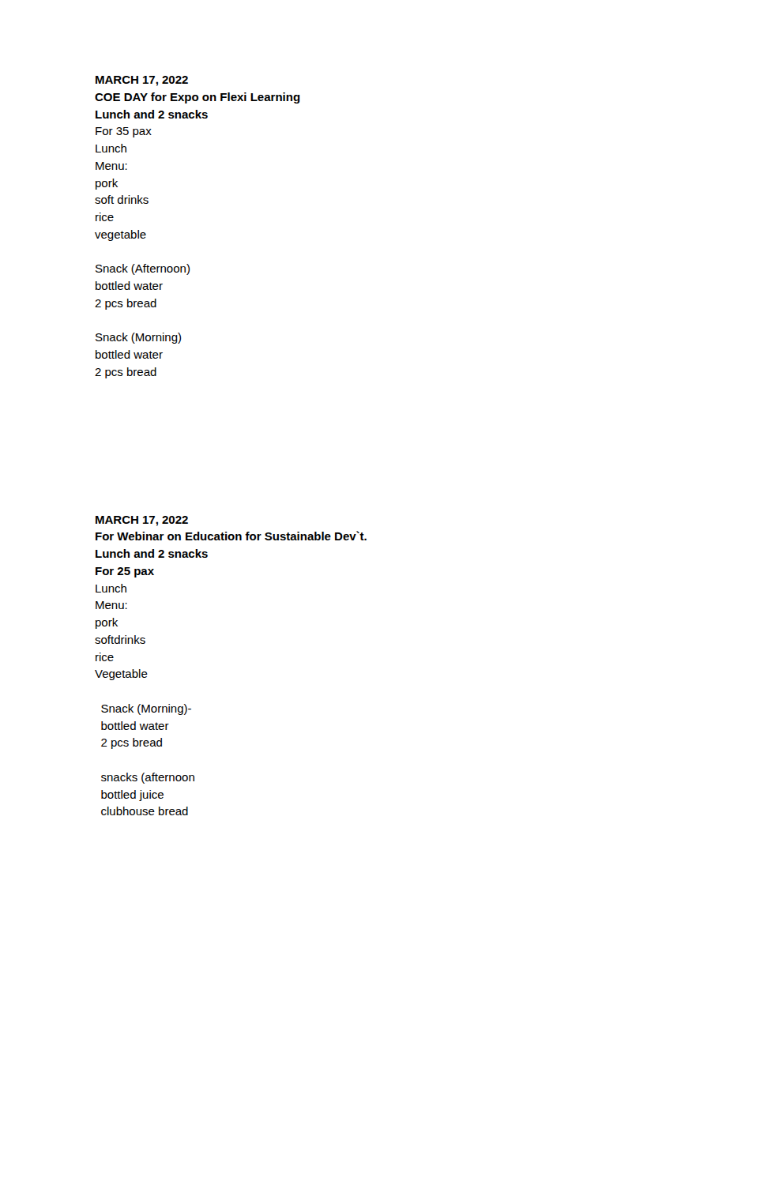MARCH 17, 2022
COE DAY for Expo on Flexi Learning
Lunch and 2 snacks
For 35 pax
Lunch
Menu:
pork
soft drinks
rice
vegetable
Snack (Afternoon)
bottled water
2 pcs bread
Snack (Morning)
bottled water
2 pcs bread
MARCH 17, 2022
For Webinar on Education for Sustainable Dev`t.
Lunch and 2 snacks
For 25 pax
Lunch
Menu:
pork
softdrinks
rice
Vegetable
Snack (Morning)-
bottled water
2 pcs bread
snacks (afternoon
bottled juice
clubhouse bread